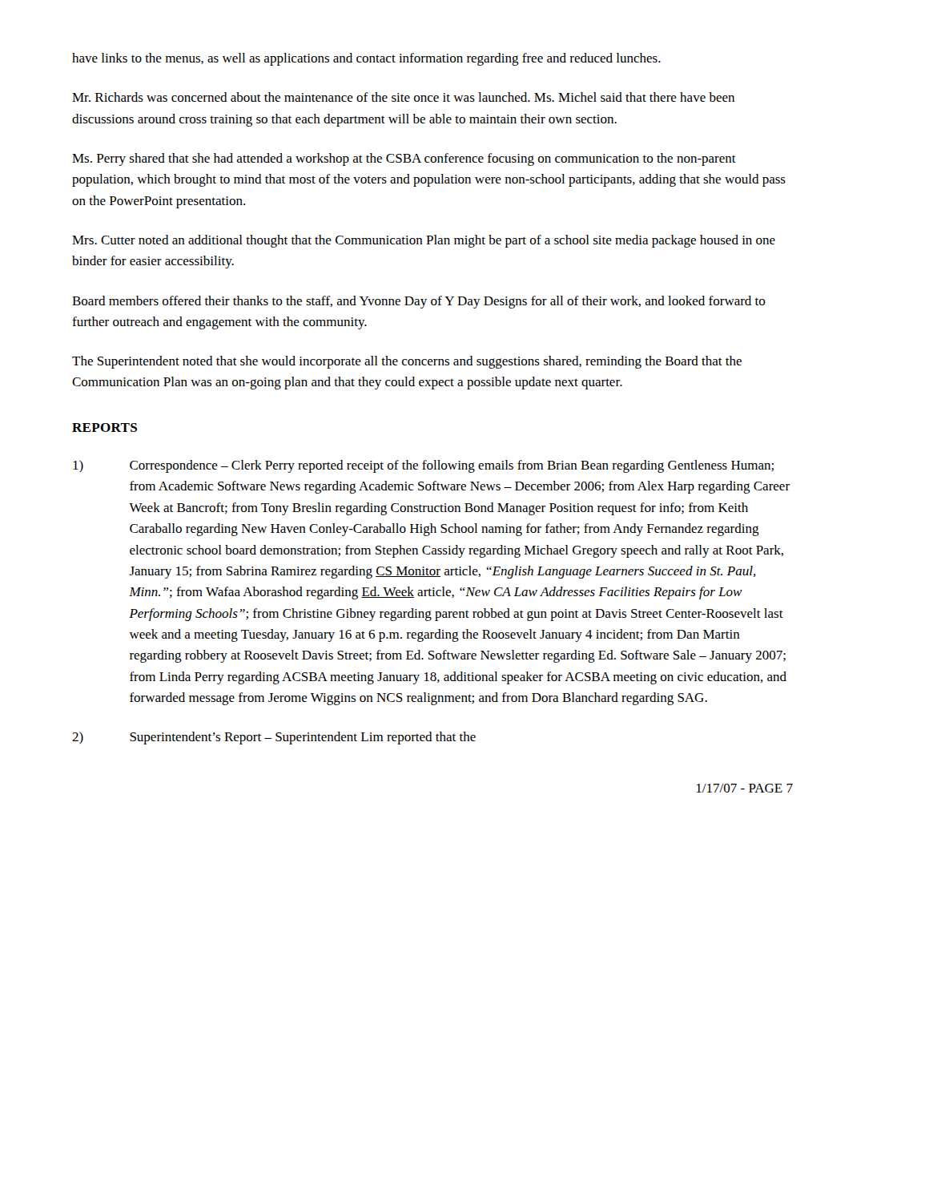have links to the menus, as well as applications and contact information regarding free and reduced lunches.
Mr. Richards was concerned about the maintenance of the site once it was launched. Ms. Michel said that there have been discussions around cross training so that each department will be able to maintain their own section.
Ms. Perry shared that she had attended a workshop at the CSBA conference focusing on communication to the non-parent population, which brought to mind that most of the voters and population were non-school participants, adding that she would pass on the PowerPoint presentation.
Mrs. Cutter noted an additional thought that the Communication Plan might be part of a school site media package housed in one binder for easier accessibility.
Board members offered their thanks to the staff, and Yvonne Day of Y Day Designs for all of their work, and looked forward to further outreach and engagement with the community.
The Superintendent noted that she would incorporate all the concerns and suggestions shared, reminding the Board that the Communication Plan was an on-going plan and that they could expect a possible update next quarter.
REPORTS
1) Correspondence – Clerk Perry reported receipt of the following emails from Brian Bean regarding Gentleness Human; from Academic Software News regarding Academic Software News – December 2006; from Alex Harp regarding Career Week at Bancroft; from Tony Breslin regarding Construction Bond Manager Position request for info; from Keith Caraballo regarding New Haven Conley-Caraballo High School naming for father; from Andy Fernandez regarding electronic school board demonstration; from Stephen Cassidy regarding Michael Gregory speech and rally at Root Park, January 15; from Sabrina Ramirez regarding CS Monitor article, “English Language Learners Succeed in St. Paul, Minn.”; from Wafaa Aborashod regarding Ed. Week article, “New CA Law Addresses Facilities Repairs for Low Performing Schools”; from Christine Gibney regarding parent robbed at gun point at Davis Street Center-Roosevelt last week and a meeting Tuesday, January 16 at 6 p.m. regarding the Roosevelt January 4 incident; from Dan Martin regarding robbery at Roosevelt Davis Street; from Ed. Software Newsletter regarding Ed. Software Sale – January 2007; from Linda Perry regarding ACSBA meeting January 18, additional speaker for ACSBA meeting on civic education, and forwarded message from Jerome Wiggins on NCS realignment; and from Dora Blanchard regarding SAG.
2) Superintendent’s Report – Superintendent Lim reported that the
1/17/07 - PAGE 7